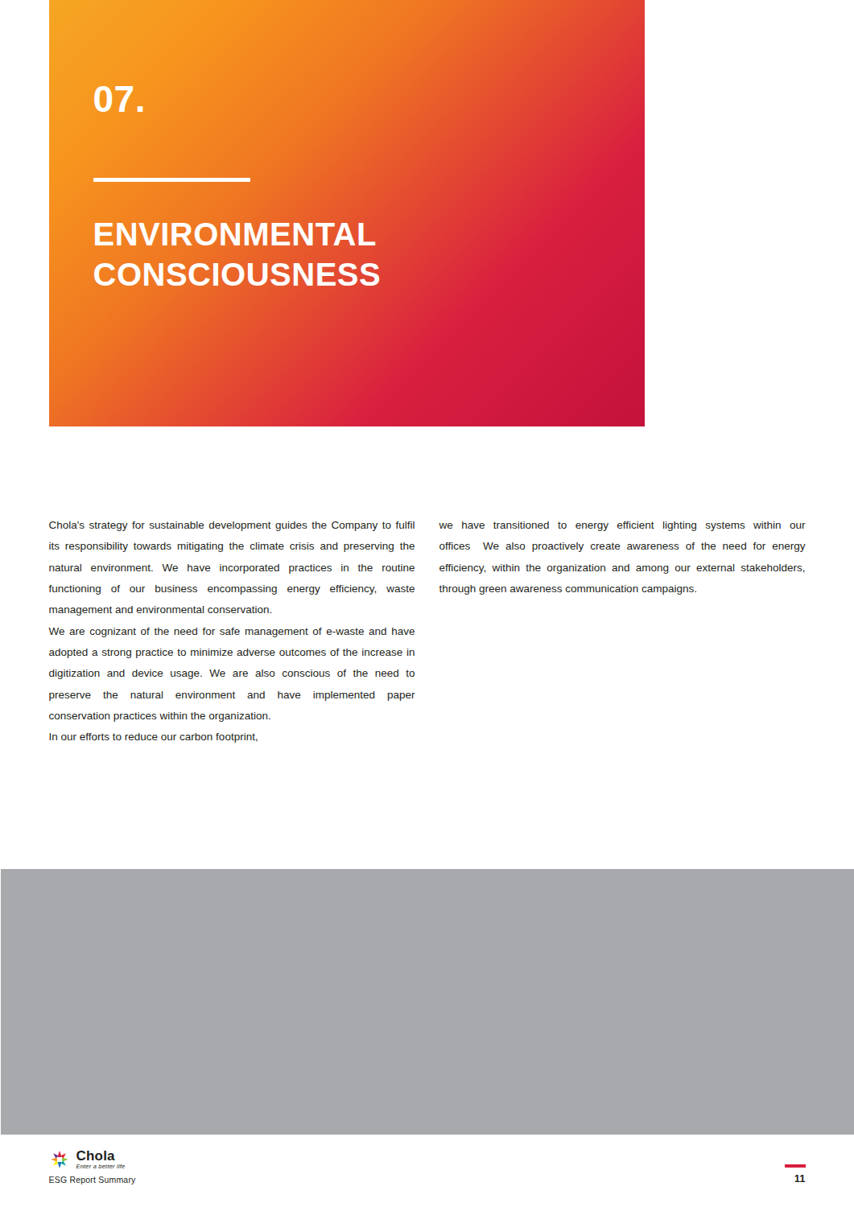07.
Environmental
Consciousness
Chola's strategy for sustainable development guides the Company to fulfil its responsibility towards mitigating the climate crisis and preserving the natural environment. We have incorporated practices in the routine functioning of our business encompassing energy efficiency, waste management and environmental conservation.
We are cognizant of the need for safe management of e-waste and have adopted a strong practice to minimize adverse outcomes of the increase in digitization and device usage. We are also conscious of the need to preserve the natural environment and have implemented paper conservation practices within the organization.
In our efforts to reduce our carbon footprint,
we have transitioned to energy efficient lighting systems within our offices We also proactively create awareness of the need for energy efficiency, within the organization and among our external stakeholders, through green awareness communication campaigns.
Chola Enter a better life
ESG Report Summary
11